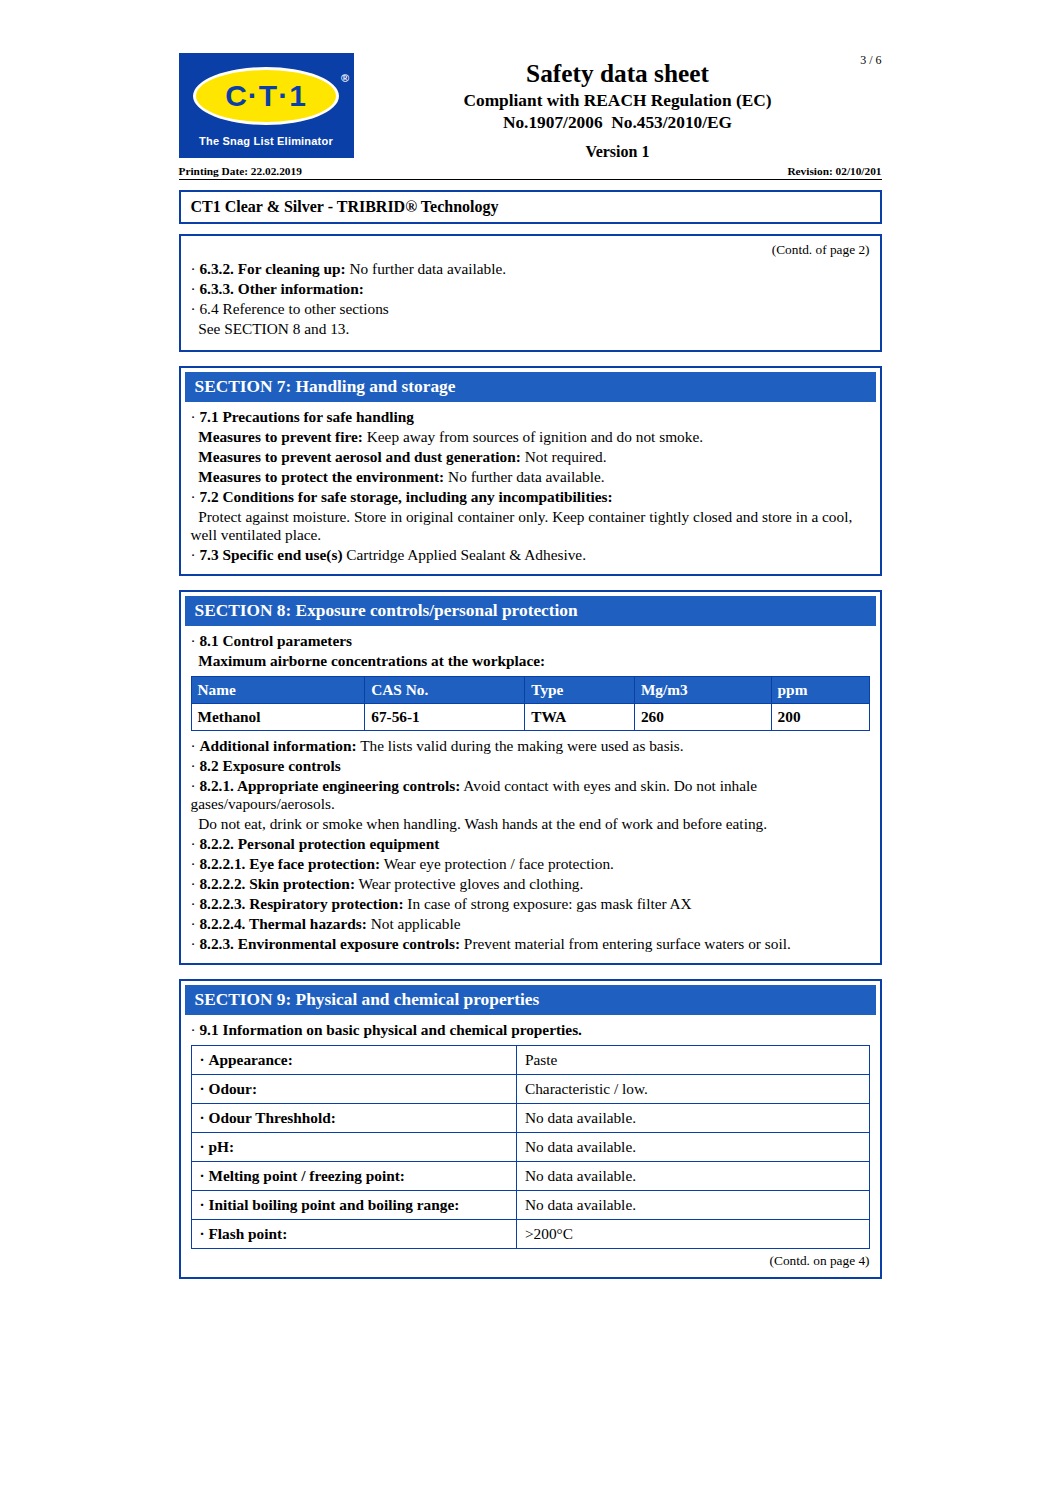C·T·1®
The Snag List Eliminator
Safety data sheet
Compliant with REACH Regulation (EC)
No.1907/2006 No.453/2010/EG
Version 1
3 / 6
Printing Date: 22.02.2019 Revision: 02/10/201
CT1 Clear & Silver - TRIBRID® Technology
(Contd. of page 2)
6.3.2. For cleaning up: No further data available.
6.3.3. Other information:
6.4 Reference to other sections
See SECTION 8 and 13.
SECTION 7: Handling and storage
7.1 Precautions for safe handling
Measures to prevent fire: Keep away from sources of ignition and do not smoke.
Measures to prevent aerosol and dust generation: Not required.
Measures to protect the environment: No further data available.
7.2 Conditions for safe storage, including any incompatibilities:
Protect against moisture. Store in original container only. Keep container tightly closed and store in a cool, well ventilated place.
7.3 Specific end use(s) Cartridge Applied Sealant & Adhesive.
SECTION 8: Exposure controls/personal protection
8.1 Control parameters
Maximum airborne concentrations at the workplace:
| Name | CAS No. | Type | Mg/m3 | ppm |
| --- | --- | --- | --- | --- |
| Methanol | 67-56-1 | TWA | 260 | 200 |
Additional information: The lists valid during the making were used as basis.
8.2 Exposure controls
8.2.1. Appropriate engineering controls: Avoid contact with eyes and skin. Do not inhale gases/vapours/aerosols.
Do not eat, drink or smoke when handling. Wash hands at the end of work and before eating.
8.2.2. Personal protection equipment
8.2.2.1. Eye face protection: Wear eye protection / face protection.
8.2.2.2. Skin protection: Wear protective gloves and clothing.
8.2.2.3. Respiratory protection: In case of strong exposure: gas mask filter AX
8.2.2.4. Thermal hazards: Not applicable
8.2.3. Environmental exposure controls: Prevent material from entering surface waters or soil.
SECTION 9: Physical and chemical properties
9.1 Information on basic physical and chemical properties.
| Appearance: | Paste |
| Odour: | Characteristic / low. |
| Odour Threshhold: | No data available. |
| pH: | No data available. |
| Melting point / freezing point: | No data available. |
| Initial boiling point and boiling range: | No data available. |
| Flash point: | >200°C |
(Contd. on page 4)